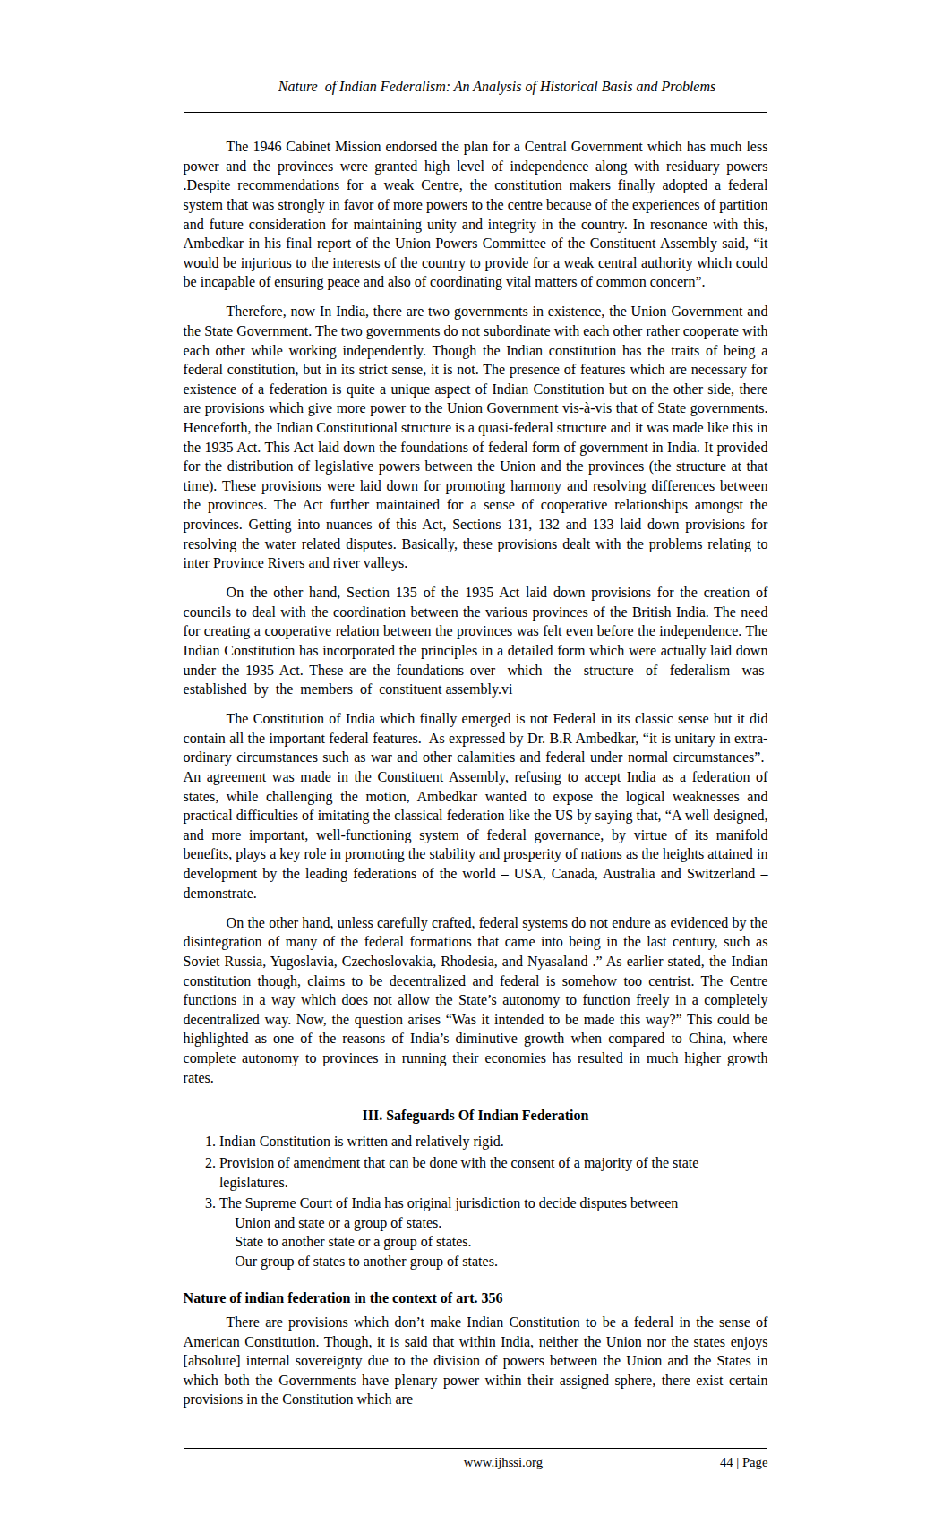Nature of Indian Federalism: An Analysis of Historical Basis and Problems
The 1946 Cabinet Mission endorsed the plan for a Central Government which has much less power and the provinces were granted high level of independence along with residuary powers .Despite recommendations for a weak Centre, the constitution makers finally adopted a federal system that was strongly in favor of more powers to the centre because of the experiences of partition and future consideration for maintaining unity and integrity in the country. In resonance with this, Ambedkar in his final report of the Union Powers Committee of the Constituent Assembly said, “it would be injurious to the interests of the country to provide for a weak central authority which could be incapable of ensuring peace and also of coordinating vital matters of common concern”.
Therefore, now In India, there are two governments in existence, the Union Government and the State Government. The two governments do not subordinate with each other rather cooperate with each other while working independently. Though the Indian constitution has the traits of being a federal constitution, but in its strict sense, it is not. The presence of features which are necessary for existence of a federation is quite a unique aspect of Indian Constitution but on the other side, there are provisions which give more power to the Union Government vis-à-vis that of State governments. Henceforth, the Indian Constitutional structure is a quasi-federal structure and it was made like this in the 1935 Act. This Act laid down the foundations of federal form of government in India. It provided for the distribution of legislative powers between the Union and the provinces (the structure at that time). These provisions were laid down for promoting harmony and resolving differences between the provinces. The Act further maintained for a sense of cooperative relationships amongst the provinces. Getting into nuances of this Act, Sections 131, 132 and 133 laid down provisions for resolving the water related disputes. Basically, these provisions dealt with the problems relating to inter Province Rivers and river valleys.
On the other hand, Section 135 of the 1935 Act laid down provisions for the creation of councils to deal with the coordination between the various provinces of the British India. The need for creating a cooperative relation between the provinces was felt even before the independence. The Indian Constitution has incorporated the principles in a detailed form which were actually laid down under the 1935 Act. These are the foundations over which the structure of federalism was established by the members of constituent assembly.vi
The Constitution of India which finally emerged is not Federal in its classic sense but it did contain all the important federal features. As expressed by Dr. B.R Ambedkar, “it is unitary in extra-ordinary circumstances such as war and other calamities and federal under normal circumstances”. An agreement was made in the Constituent Assembly, refusing to accept India as a federation of states, while challenging the motion, Ambedkar wanted to expose the logical weaknesses and practical difficulties of imitating the classical federation like the US by saying that, “A well designed, and more important, well-functioning system of federal governance, by virtue of its manifold benefits, plays a key role in promoting the stability and prosperity of nations as the heights attained in development by the leading federations of the world – USA, Canada, Australia and Switzerland – demonstrate.
On the other hand, unless carefully crafted, federal systems do not endure as evidenced by the disintegration of many of the federal formations that came into being in the last century, such as Soviet Russia, Yugoslavia, Czechoslovakia, Rhodesia, and Nyasaland .” As earlier stated, the Indian constitution though, claims to be decentralized and federal is somehow too centrist. The Centre functions in a way which does not allow the State’s autonomy to function freely in a completely decentralized way. Now, the question arises “Was it intended to be made this way?” This could be highlighted as one of the reasons of India’s diminutive growth when compared to China, where complete autonomy to provinces in running their economies has resulted in much higher growth rates.
III. Safeguards Of Indian Federation
Indian Constitution is written and relatively rigid.
Provision of amendment that can be done with the consent of a majority of the state legislatures.
The Supreme Court of India has original jurisdiction to decide disputes between
Union and state or a group of states.
State to another state or a group of states.
Our group of states to another group of states.
Nature of indian federation in the context of art. 356
There are provisions which don’t make Indian Constitution to be a federal in the sense of American Constitution. Though, it is said that within India, neither the Union nor the states enjoys [absolute] internal sovereignty due to the division of powers between the Union and the States in which both the Governments have plenary power within their assigned sphere, there exist certain provisions in the Constitution which are
www.ijhssi.org
44 | Page